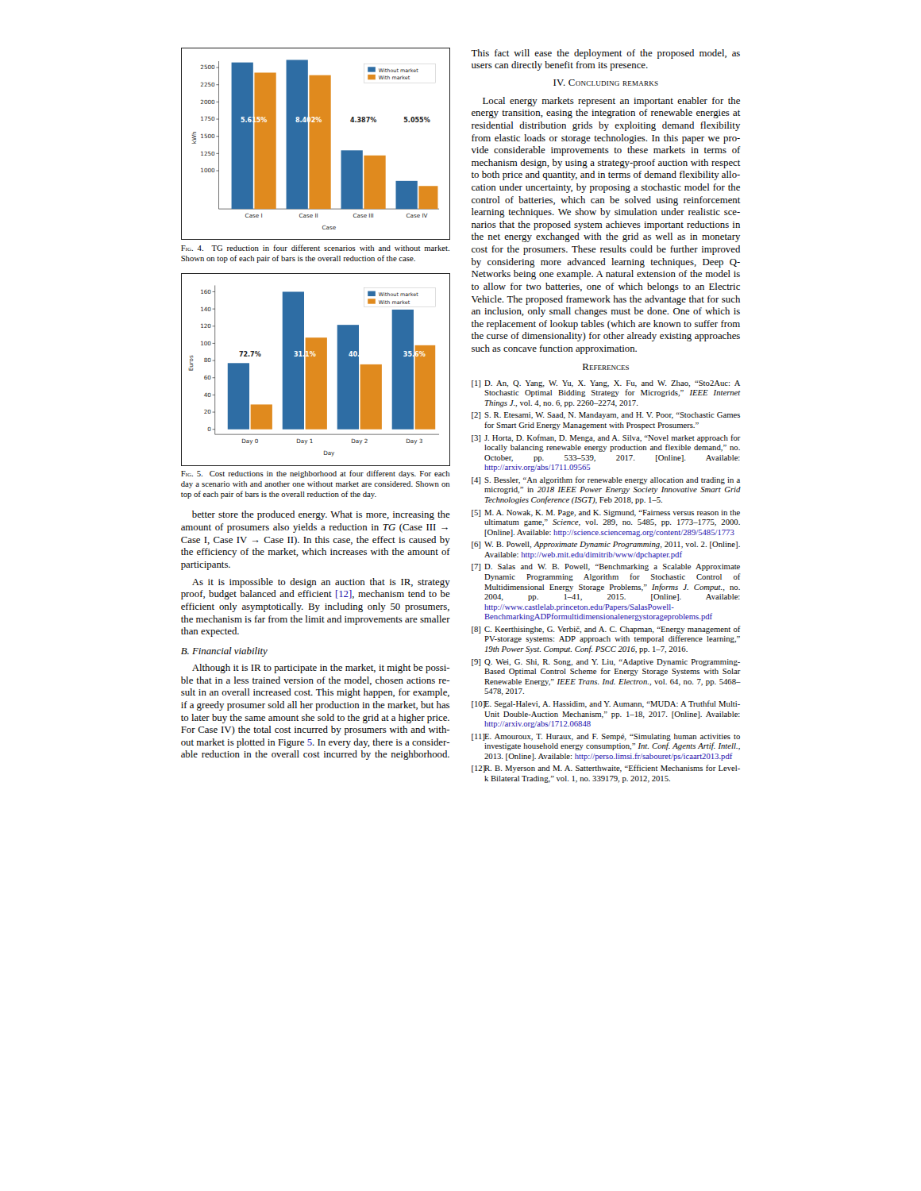2500 2250 2000 1750 1500 1250 1000 kWh 5.615% 8.402% 4.387% 5.055% Case I Case II Case III Case IV Case Without market With market
Fig. 4. TG reduction in four different scenarios with and without market. Shown on top of each pair of bars is the overall reduction of the case.
160 140 120 100 80 60 40 20 0 Euros 72.7% 31.1% 40.8% 35.6% Day 0 Day 1 Day 2 Day 3 Day Without market With market
Fig. 5. Cost reductions in the neighborhood at four different days. For each day a scenario with and another one without market are considered. Shown on top of each pair of bars is the overall reduction of the day.
better store the produced energy. What is more, increasing the amount of prosumers also yields a reduction in TG (Case III → Case I, Case IV → Case II). In this case, the effect is caused by the efficiency of the market, which increases with the amount of participants.
As it is impossible to design an auction that is IR, strategy proof, budget balanced and efficient [12], mechanism tend to be efficient only asymptotically. By including only 50 prosumers, the mechanism is far from the limit and improvements are smaller than expected.
B. Financial viability
Although it is IR to participate in the market, it might be possible that in a less trained version of the model, chosen actions result in an overall increased cost. This might happen, for example, if a greedy prosumer sold all her production in the market, but has to later buy the same amount she sold to the grid at a higher price. For Case IV) the total cost incurred by prosumers with and without market is plotted in Figure 5. In every day, there is a considerable reduction in the overall cost incurred by the neighborhood. This fact will ease the deployment of the proposed model, as users can directly benefit from its presence.
IV. Concluding remarks
Local energy markets represent an important enabler for the energy transition, easing the integration of renewable energies at residential distribution grids by exploiting demand flexibility from elastic loads or storage technologies. In this paper we provide considerable improvements to these markets in terms of mechanism design, by using a strategy-proof auction with respect to both price and quantity, and in terms of demand flexibility allocation under uncertainty, by proposing a stochastic model for the control of batteries, which can be solved using reinforcement learning techniques. We show by simulation under realistic scenarios that the proposed system achieves important reductions in the net energy exchanged with the grid as well as in monetary cost for the prosumers. These results could be further improved by considering more advanced learning techniques, Deep Q-Networks being one example. A natural extension of the model is to allow for two batteries, one of which belongs to an Electric Vehicle. The proposed framework has the advantage that for such an inclusion, only small changes must be done. One of which is the replacement of lookup tables (which are known to suffer from the curse of dimensionality) for other already existing approaches such as concave function approximation.
References
D. An, Q. Yang, W. Yu, X. Yang, X. Fu, and W. Zhao, “Sto2Auc: A Stochastic Optimal Bidding Strategy for Microgrids,” IEEE Internet Things J., vol. 4, no. 6, pp. 2260–2274, 2017.
S. R. Etesami, W. Saad, N. Mandayam, and H. V. Poor, “Stochastic Games for Smart Grid Energy Management with Prospect Prosumers.”
J. Horta, D. Kofman, D. Menga, and A. Silva, “Novel market approach for locally balancing renewable energy production and flexible demand,” no. October, pp. 533–539, 2017. [Online]. Available: http://arxiv.org/abs/1711.09565
S. Bessler, “An algorithm for renewable energy allocation and trading in a microgrid,” in 2018 IEEE Power Energy Society Innovative Smart Grid Technologies Conference (ISGT), Feb 2018, pp. 1–5.
M. A. Nowak, K. M. Page, and K. Sigmund, “Fairness versus reason in the ultimatum game,” Science, vol. 289, no. 5485, pp. 1773–1775, 2000. [Online]. Available: http://science.sciencemag.org/content/289/5485/1773
W. B. Powell, Approximate Dynamic Programming, 2011, vol. 2. [Online]. Available: http://web.mit.edu/dimitrib/www/dpchapter.pdf
D. Salas and W. B. Powell, “Benchmarking a Scalable Approximate Dynamic Programming Algorithm for Stochastic Control of Multidimensional Energy Storage Problems,” Informs J. Comput., no. 2004, pp. 1–41, 2015. [Online]. Available: http://www.castlelab.princeton.edu/Papers/SalasPowell-BenchmarkingADPformultidimensionalenergystorageproblems.pdf
C. Keerthisinghe, G. Verbič, and A. C. Chapman, “Energy management of PV-storage systems: ADP approach with temporal difference learning,” 19th Power Syst. Comput. Conf. PSCC 2016, pp. 1–7, 2016.
Q. Wei, G. Shi, R. Song, and Y. Liu, “Adaptive Dynamic Programming-Based Optimal Control Scheme for Energy Storage Systems with Solar Renewable Energy,” IEEE Trans. Ind. Electron., vol. 64, no. 7, pp. 5468–5478, 2017.
E. Segal-Halevi, A. Hassidim, and Y. Aumann, “MUDA: A Truthful Multi-Unit Double-Auction Mechanism,” pp. 1–18, 2017. [Online]. Available: http://arxiv.org/abs/1712.06848
E. Amouroux, T. Huraux, and F. Sempé, “Simulating human activities to investigate household energy consumption,” Int. Conf. Agents Artif. Intell., 2013. [Online]. Available: http://perso.limsi.fr/sabouret/ps/icaart2013.pdf
R. B. Myerson and M. A. Satterthwaite, “Efficient Mechanisms for Level- k Bilateral Trading,” vol. 1, no. 339179, p. 2012, 2015.